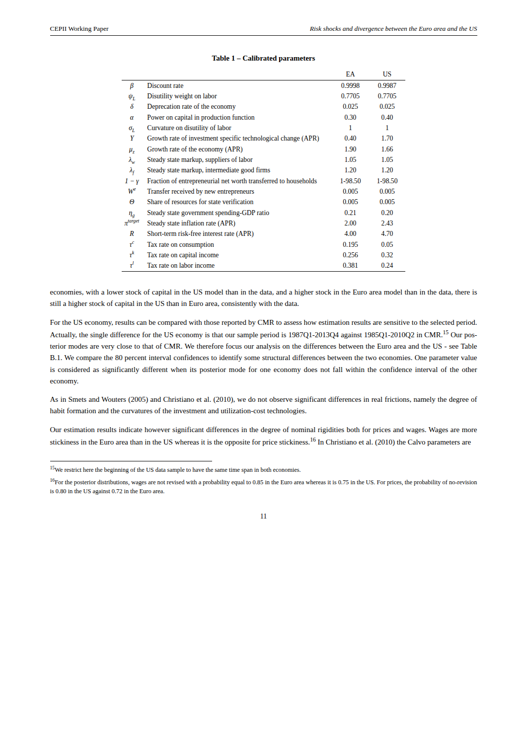CEPII Working Paper Risk shocks and divergence between the Euro area and the US
Table 1 – Calibrated parameters
| | | EA | US |
| --- | --- | --- | --- |
| β | Discount rate | 0.9998 | 0.9987 |
| ψ L | Disutility weight on labor | 0.7705 | 0.7705 |
| δ | Deprecation rate of the economy | 0.025 | 0.025 |
| α | Power on capital in production function | 0.30 | 0.40 |
| σ L | Curvature on disutility of labor | 1 | 1 |
| Υ | Growth rate of investment specific technological change (APR) | 0.40 | 1.70 |
| μ z | Growth rate of the economy (APR) | 1.90 | 1.66 |
| λ w | Steady state markup, suppliers of labor | 1.05 | 1.05 |
| λ f | Steady state markup, intermediate good firms | 1.20 | 1.20 |
| 1 − γ | Fraction of entrepreneurial net worth transferred to households | 1-98.50 | 1-98.50 |
| W e | Transfer received by new entrepreneurs | 0.005 | 0.005 |
| Θ | Share of resources for state verification | 0.005 | 0.005 |
| η g | Steady state government spending-GDP ratio | 0.21 | 0.20 |
| π target | Steady state inflation rate (APR) | 2.00 | 2.43 |
| R | Short-term risk-free interest rate (APR) | 4.00 | 4.70 |
| τ c | Tax rate on consumption | 0.195 | 0.05 |
| τ k | Tax rate on capital income | 0.256 | 0.32 |
| τ l | Tax rate on labor income | 0.381 | 0.24 |
economies, with a lower stock of capital in the US model than in the data, and a higher stock in the Euro area model than in the data, there is still a higher stock of capital in the US than in Euro area, consistently with the data.
For the US economy, results can be compared with those reported by CMR to assess how estimation results are sensitive to the selected period. Actually, the single difference for the US economy is that our sample period is 1987Q1-2013Q4 against 1985Q1-2010Q2 in CMR.15 Our posterior modes are very close to that of CMR. We therefore focus our analysis on the differences between the Euro area and the US - see Table B.1. We compare the 80 percent interval confidences to identify some structural differences between the two economies. One parameter value is considered as significantly different when its posterior mode for one economy does not fall within the confidence interval of the other economy.
As in Smets and Wouters (2005) and Christiano et al. (2010), we do not observe significant differences in real frictions, namely the degree of habit formation and the curvatures of the investment and utilization-cost technologies.
Our estimation results indicate however significant differences in the degree of nominal rigidities both for prices and wages. Wages are more stickiness in the Euro area than in the US whereas it is the opposite for price stickiness.16 In Christiano et al. (2010) the Calvo parameters are
15 We restrict here the beginning of the US data sample to have the same time span in both economies.
16 For the posterior distributions, wages are not revised with a probability equal to 0.85 in the Euro area whereas it is 0.75 in the US. For prices, the probability of no-revision is 0.80 in the US against 0.72 in the Euro area.
11